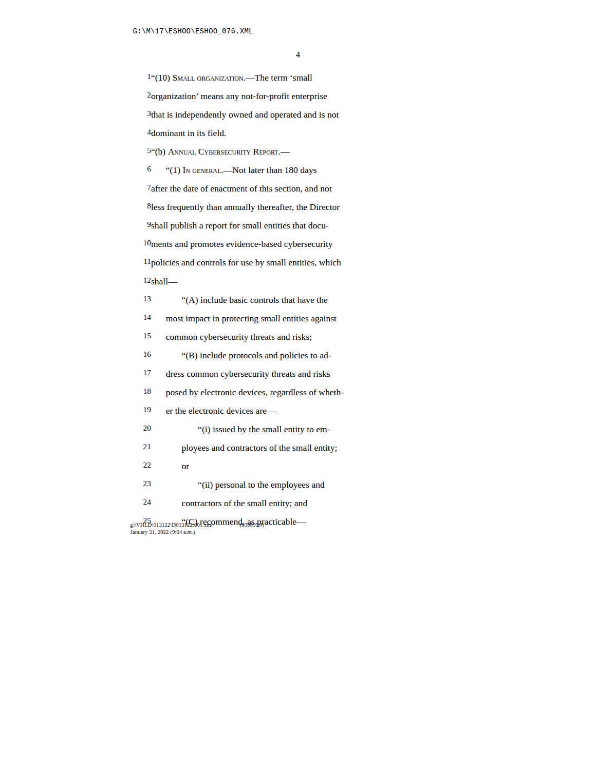G:\M\17\ESHOO\ESHOO_076.XML
4
| 1 | “(10) Small organization. —The term ‘small |
| 2 | organization’ means any not-for-profit enterprise |
| 3 | that is independently owned and operated and is not |
| 4 | dominant in its field. |
| 5 | “(b) Annual Cybersecurity Report. — |
| 6 | “(1) In general. —Not later than 180 days |
| 7 | after the date of enactment of this section, and not |
| 8 | less frequently than annually thereafter, the Director |
| 9 | shall publish a report for small entities that docu- |
| 10 | ments and promotes evidence-based cybersecurity |
| 11 | policies and controls for use by small entities, which |
| 12 | shall— |
| 13 | “(A) include basic controls that have the |
| 14 | most impact in protecting small entities against |
| 15 | common cybersecurity threats and risks; |
| 16 | “(B) include protocols and policies to ad- |
| 17 | dress common cybersecurity threats and risks |
| 18 | posed by electronic devices, regardless of wheth- |
| 19 | er the electronic devices are— |
| 20 | “(i) issued by the small entity to em- |
| 21 | ployees and contractors of the small entity; |
| 22 | or |
| 23 | “(ii) personal to the employees and |
| 24 | contractors of the small entity; and |
| 25 | “(C) recommend, as practicable— |
g:\VHLD\013122\D013122.001.xml (830599|4)
January 31, 2022 (9:04 a.m.)